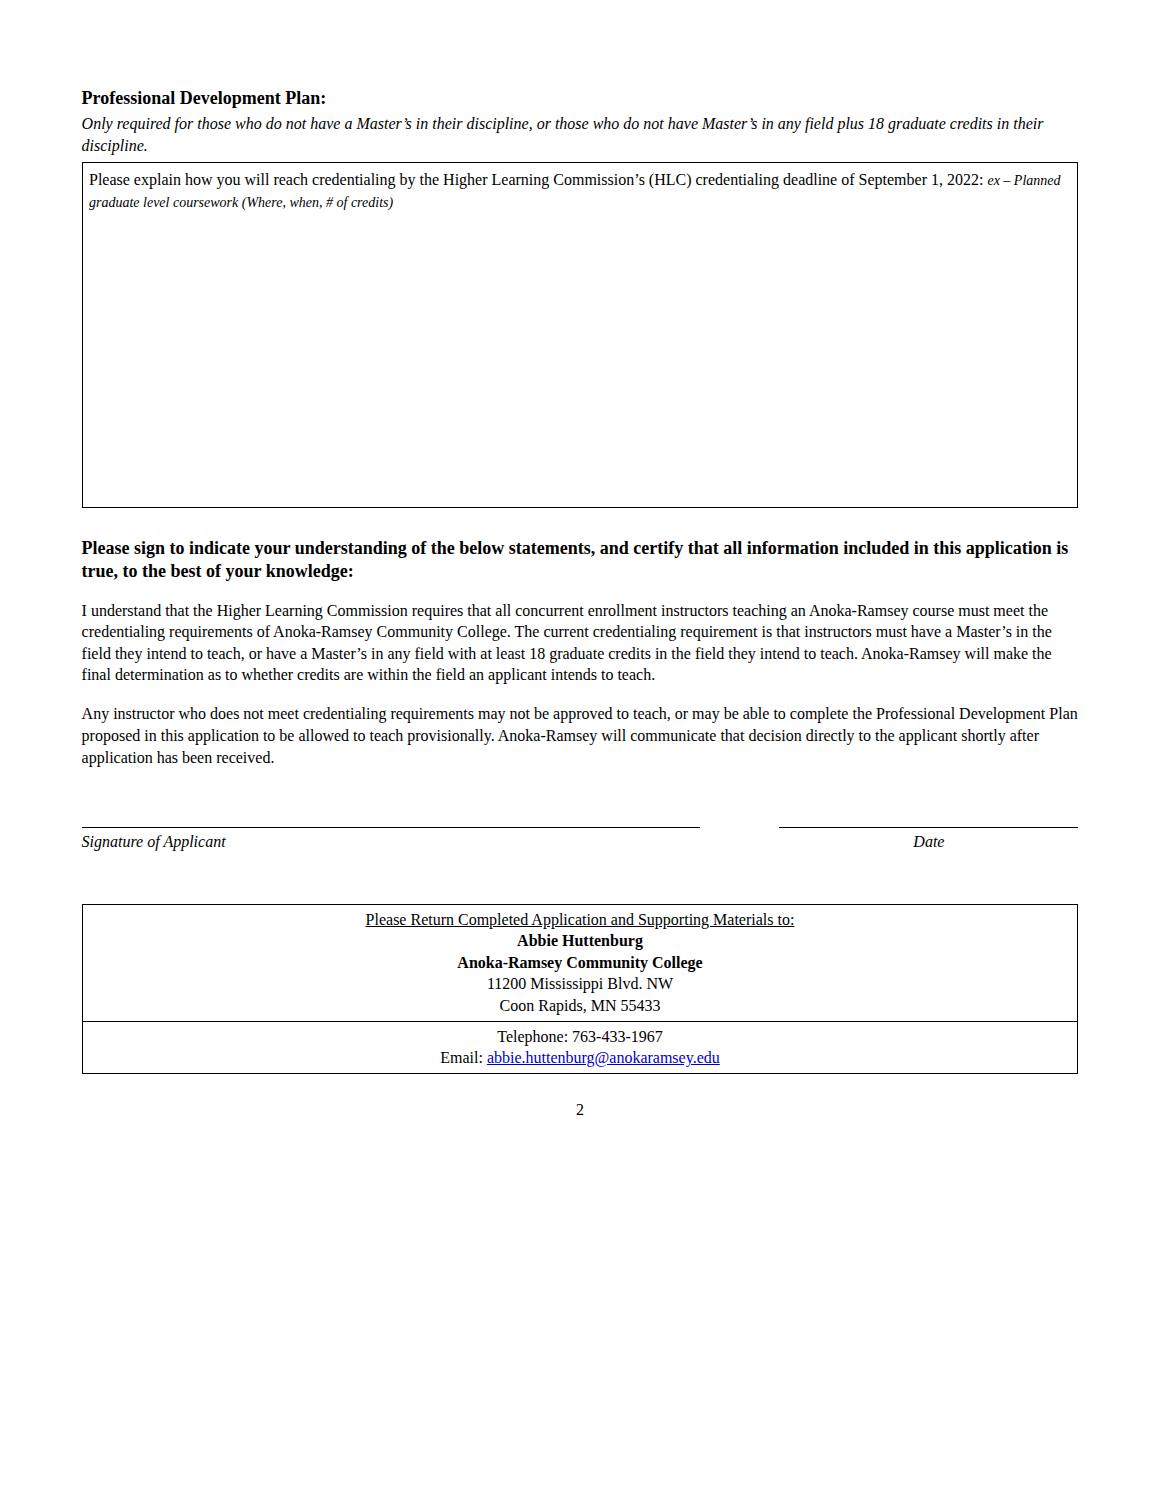Professional Development Plan:
Only required for those who do not have a Master’s in their discipline, or those who do not have Master’s in any field plus 18 graduate credits in their discipline.
Please explain how you will reach credentialing by the Higher Learning Commission’s (HLC) credentialing deadline of September 1, 2022: ex – Planned graduate level coursework (Where, when, # of credits)
Please sign to indicate your understanding of the below statements, and certify that all information included in this application is true, to the best of your knowledge:
I understand that the Higher Learning Commission requires that all concurrent enrollment instructors teaching an Anoka-Ramsey course must meet the credentialing requirements of Anoka-Ramsey Community College. The current credentialing requirement is that instructors must have a Master’s in the field they intend to teach, or have a Master’s in any field with at least 18 graduate credits in the field they intend to teach. Anoka-Ramsey will make the final determination as to whether credits are within the field an applicant intends to teach.
Any instructor who does not meet credentialing requirements may not be approved to teach, or may be able to complete the Professional Development Plan proposed in this application to be allowed to teach provisionally. Anoka-Ramsey will communicate that decision directly to the applicant shortly after application has been received.
Signature of Applicant
Date
| Please Return Completed Application and Supporting Materials to: Abbie Huttenburg Anoka-Ramsey Community College 11200 Mississippi Blvd. NW Coon Rapids, MN 55433 |
| Telephone: 763-433-1967 Email: abbie.huttenburg@anokaramsey.edu |
2